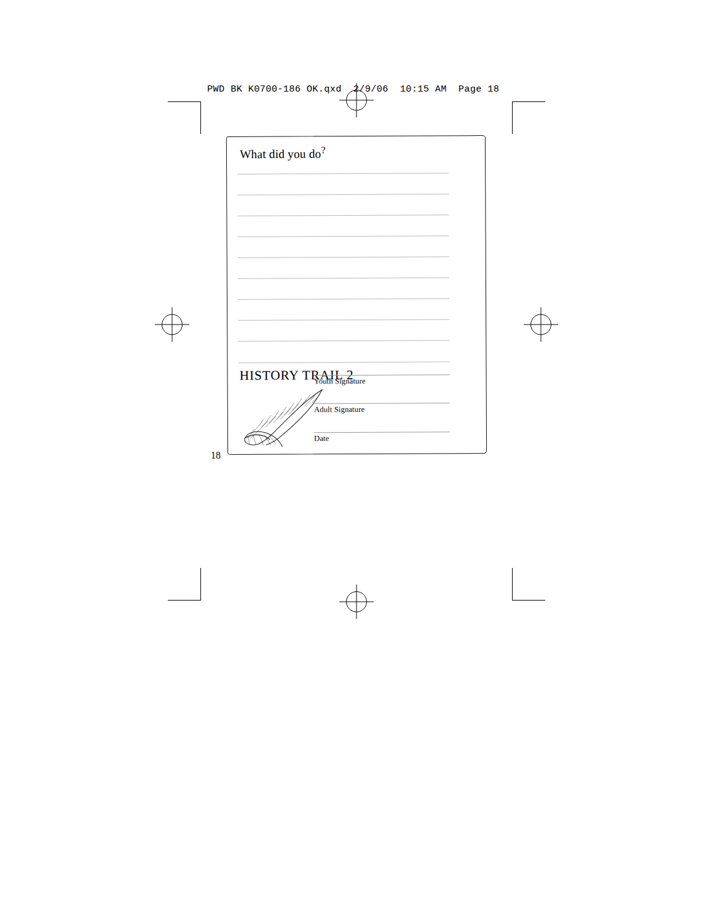PWD BK K0700-186 OK.qxd 2/9/06 10:15 AM Page 18
What did you do?
HISTORY TRAIL 2
Youth Signature
Adult Signature
Date
18